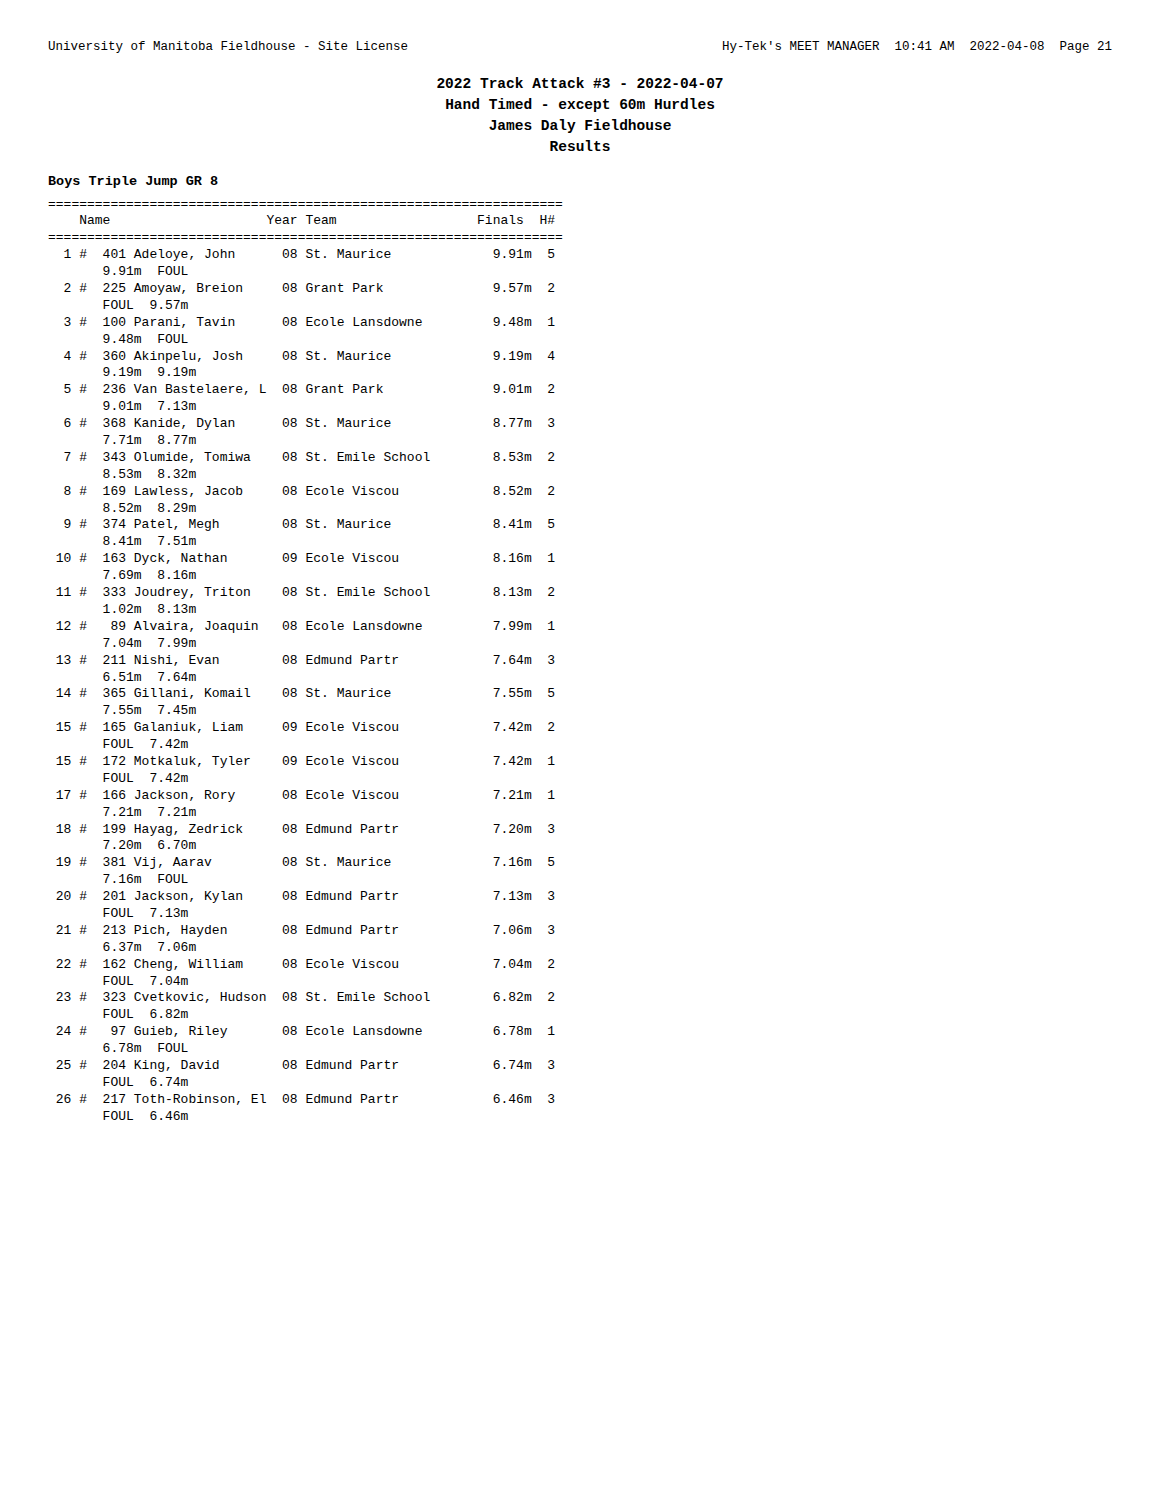University of Manitoba Fieldhouse - Site License
Hy-Tek's MEET MANAGER 10:41 AM 2022-04-08 Page 21
2022 Track Attack #3 - 2022-04-07
Hand Timed - except 60m Hurdles
James Daly Fieldhouse
Results
Boys Triple Jump GR 8
==================================================================
    Name                    Year Team                  Finals  H#
==================================================================
  1 #  401 Adeloye, John      08 St. Maurice             9.91m  5
       9.91m  FOUL
  2 #  225 Amoyaw, Breion     08 Grant Park              9.57m  2
       FOUL  9.57m
  3 #  100 Parani, Tavin      08 Ecole Lansdowne         9.48m  1
       9.48m  FOUL
  4 #  360 Akinpelu, Josh     08 St. Maurice             9.19m  4
       9.19m  9.19m
  5 #  236 Van Bastelaere, L  08 Grant Park              9.01m  2
       9.01m  7.13m
  6 #  368 Kanide, Dylan      08 St. Maurice             8.77m  3
       7.71m  8.77m
  7 #  343 Olumide, Tomiwa    08 St. Emile School        8.53m  2
       8.53m  8.32m
  8 #  169 Lawless, Jacob     08 Ecole Viscou            8.52m  2
       8.52m  8.29m
  9 #  374 Patel, Megh        08 St. Maurice             8.41m  5
       8.41m  7.51m
 10 #  163 Dyck, Nathan       09 Ecole Viscou            8.16m  1
       7.69m  8.16m
 11 #  333 Joudrey, Triton    08 St. Emile School        8.13m  2
       1.02m  8.13m
 12 #   89 Alvaira, Joaquin   08 Ecole Lansdowne         7.99m  1
       7.04m  7.99m
 13 #  211 Nishi, Evan        08 Edmund Partr            7.64m  3
       6.51m  7.64m
 14 #  365 Gillani, Komail    08 St. Maurice             7.55m  5
       7.55m  7.45m
 15 #  165 Galaniuk, Liam     09 Ecole Viscou            7.42m  2
       FOUL  7.42m
 15 #  172 Motkaluk, Tyler    09 Ecole Viscou            7.42m  1
       FOUL  7.42m
 17 #  166 Jackson, Rory      08 Ecole Viscou            7.21m  1
       7.21m  7.21m
 18 #  199 Hayag, Zedrick     08 Edmund Partr            7.20m  3
       7.20m  6.70m
 19 #  381 Vij, Aarav         08 St. Maurice             7.16m  5
       7.16m  FOUL
 20 #  201 Jackson, Kylan     08 Edmund Partr            7.13m  3
       FOUL  7.13m
 21 #  213 Pich, Hayden       08 Edmund Partr            7.06m  3
       6.37m  7.06m
 22 #  162 Cheng, William     08 Ecole Viscou            7.04m  2
       FOUL  7.04m
 23 #  323 Cvetkovic, Hudson  08 St. Emile School        6.82m  2
       FOUL  6.82m
 24 #   97 Guieb, Riley       08 Ecole Lansdowne         6.78m  1
       6.78m  FOUL
 25 #  204 King, David        08 Edmund Partr            6.74m  3
       FOUL  6.74m
 26 #  217 Toth-Robinson, El  08 Edmund Partr            6.46m  3
       FOUL  6.46m